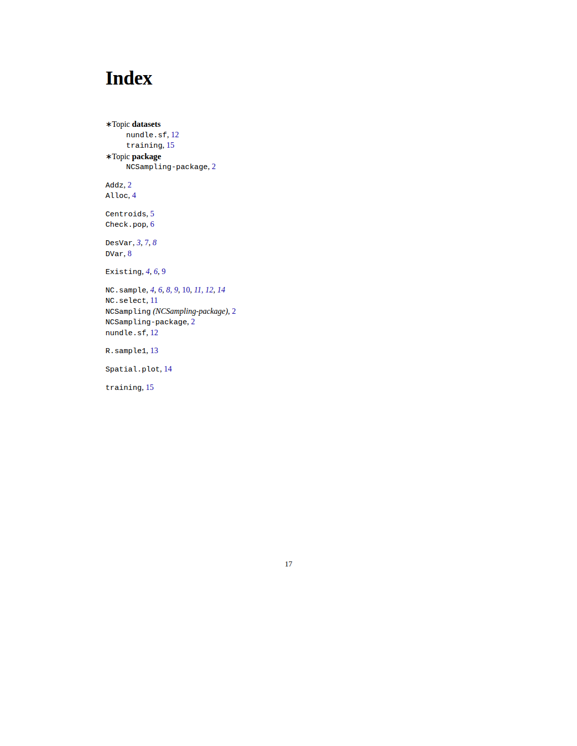Index
∗Topic datasets
nundle.sf, 12
training, 15
∗Topic package
NCSampling-package, 2
Addz, 2
Alloc, 4
Centroids, 5
Check.pop, 6
DesVar, 3, 7, 8
DVar, 8
Existing, 4, 6, 9
NC.sample, 4, 6, 8, 9, 10, 11, 12, 14
NC.select, 11
NCSampling (NCSampling-package), 2
NCSampling-package, 2
nundle.sf, 12
R.sample1, 13
Spatial.plot, 14
training, 15
17